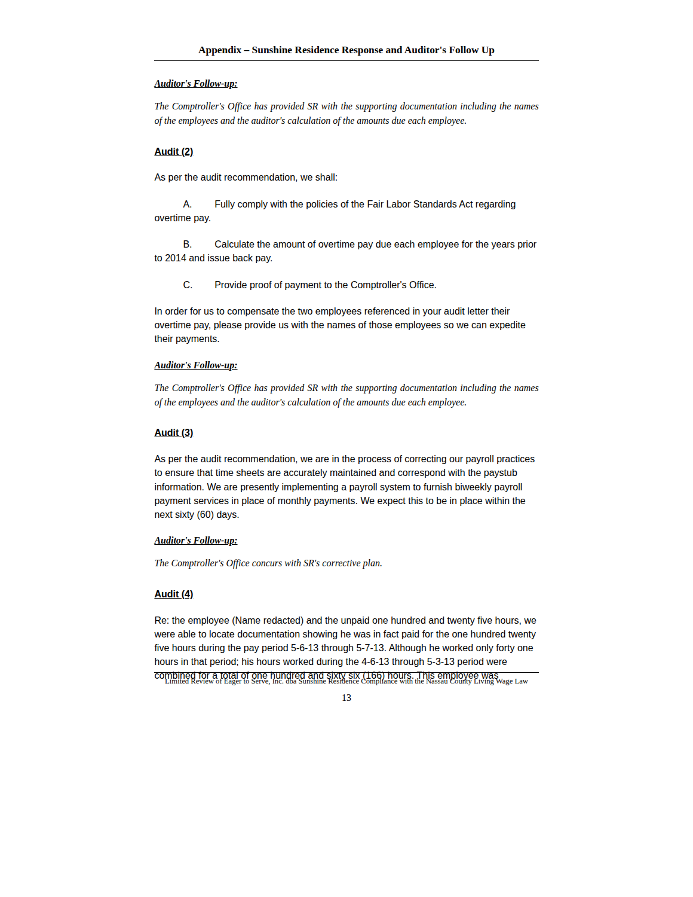Appendix – Sunshine Residence Response and Auditor's Follow Up
Auditor's Follow-up:
The Comptroller's Office has provided SR with the supporting documentation including the names of the employees and the auditor's calculation of the amounts due each employee.
Audit (2)
As per the audit recommendation, we shall:
A. Fully comply with the policies of the Fair Labor Standards Act regarding overtime pay.
B. Calculate the amount of overtime pay due each employee for the years prior to 2014 and issue back pay.
C. Provide proof of payment to the Comptroller's Office.
In order for us to compensate the two employees referenced in your audit letter their overtime pay, please provide us with the names of those employees so we can expedite their payments.
Auditor's Follow-up:
The Comptroller's Office has provided SR with the supporting documentation including the names of the employees and the auditor's calculation of the amounts due each employee.
Audit (3)
As per the audit recommendation, we are in the process of correcting our payroll practices to ensure that time sheets are accurately maintained and correspond with the paystub information. We are presently implementing a payroll system to furnish biweekly payroll payment services in place of monthly payments. We expect this to be in place within the next sixty (60) days.
Auditor's Follow-up:
The Comptroller's Office concurs with SR's corrective plan.
Audit (4)
Re: the employee (Name redacted) and the unpaid one hundred and twenty five hours, we were able to locate documentation showing he was in fact paid for the one hundred twenty five hours during the pay period 5-6-13 through 5-7-13. Although he worked only forty one hours in that period; his hours worked during the 4-6-13 through 5-3-13 period were combined for a total of one hundred and sixty six (166) hours. This employee was
Limited Review of Eager to Serve, Inc. dba Sunshine Residence Compliance with the Nassau County Living Wage Law
13